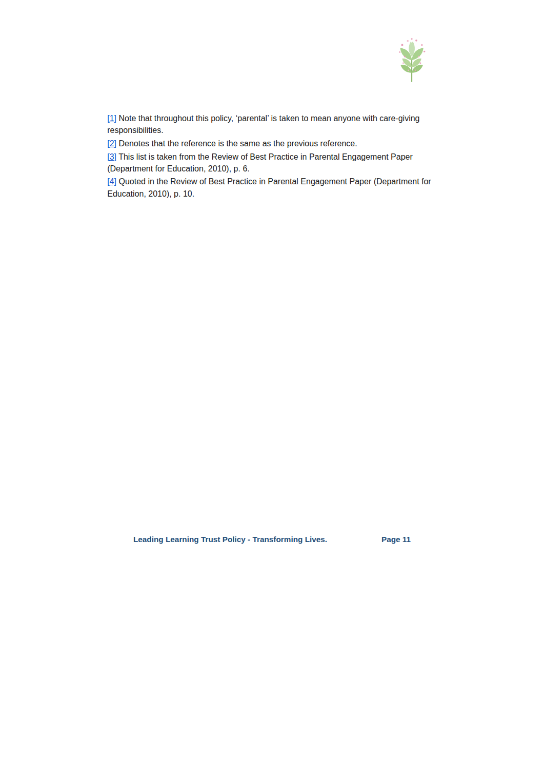Stylised tree and leaves logo
[1] Note that throughout this policy, ‘parental’ is taken to mean anyone with care-giving responsibilities.
[2] Denotes that the reference is the same as the previous reference.
[3] This list is taken from the Review of Best Practice in Parental Engagement Paper (Department for Education, 2010), p. 6.
[4] Quoted in the Review of Best Practice in Parental Engagement Paper (Department for Education, 2010), p. 10.
Leading Learning Trust Policy - Transforming Lives. Page 11